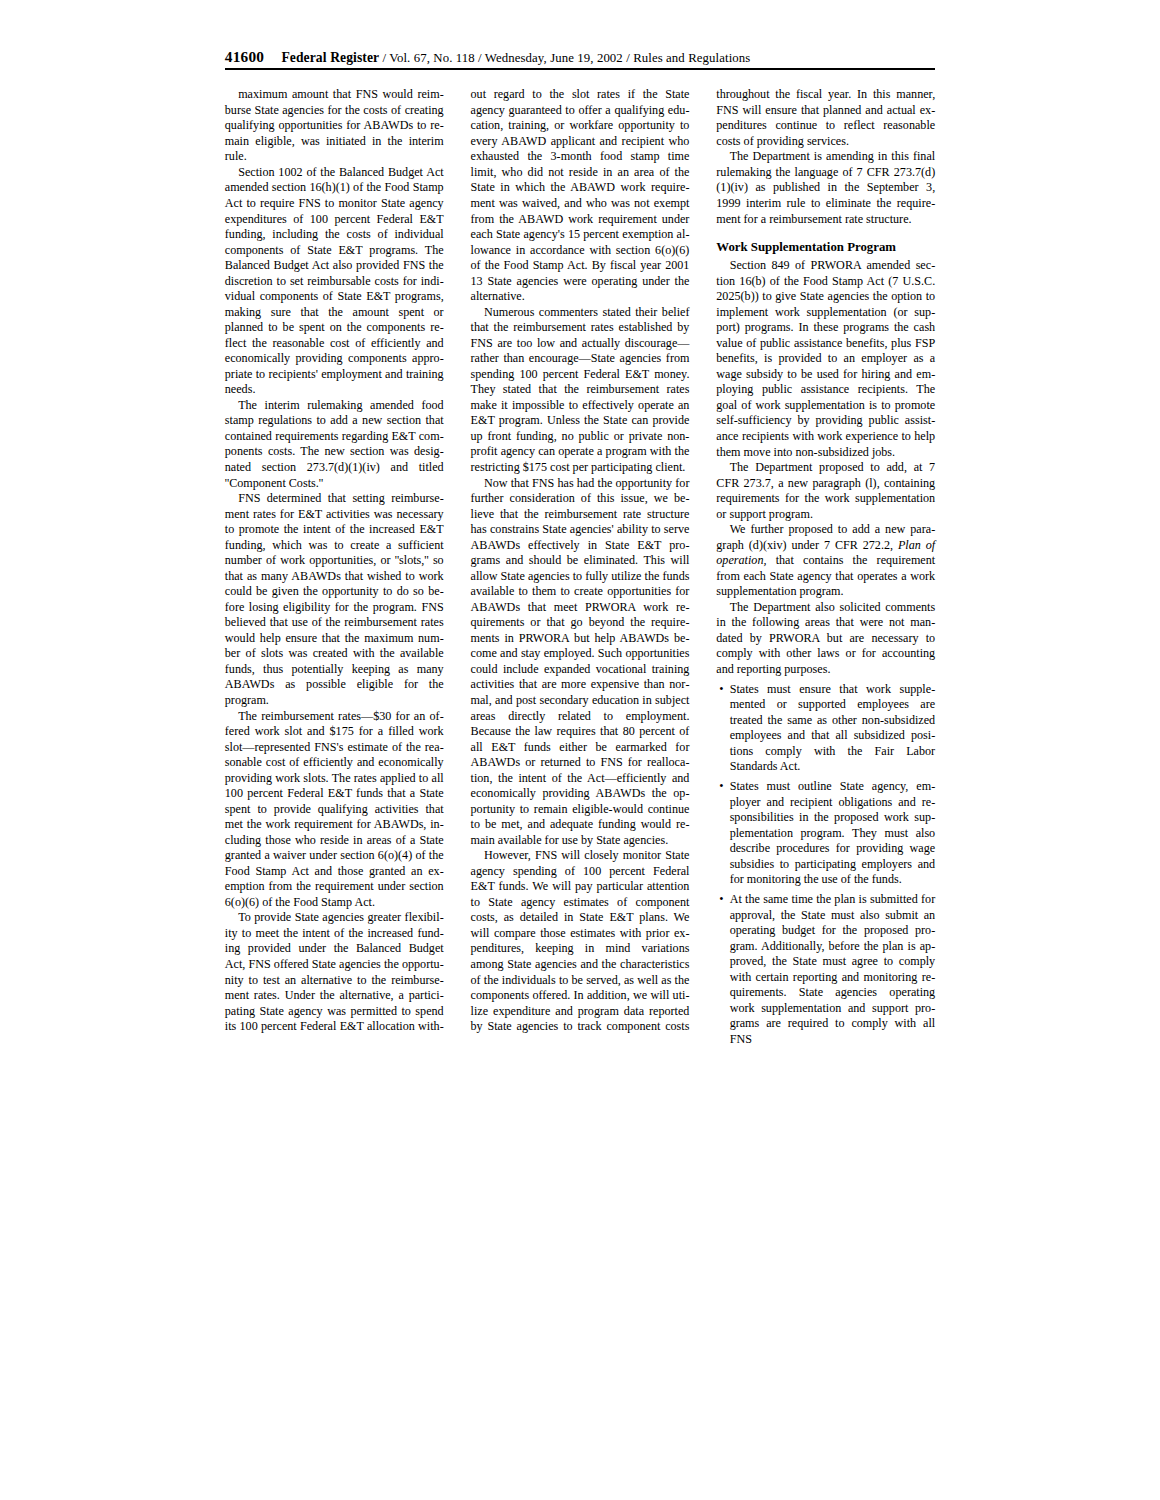41600 Federal Register / Vol. 67, No. 118 / Wednesday, June 19, 2002 / Rules and Regulations
maximum amount that FNS would reimburse State agencies for the costs of creating qualifying opportunities for ABAWDs to remain eligible, was initiated in the interim rule.
Section 1002 of the Balanced Budget Act amended section 16(h)(1) of the Food Stamp Act to require FNS to monitor State agency expenditures of 100 percent Federal E&T funding, including the costs of individual components of State E&T programs. The Balanced Budget Act also provided FNS the discretion to set reimbursable costs for individual components of State E&T programs, making sure that the amount spent or planned to be spent on the components reflect the reasonable cost of efficiently and economically providing components appropriate to recipients' employment and training needs.
The interim rulemaking amended food stamp regulations to add a new section that contained requirements regarding E&T components costs. The new section was designated section 273.7(d)(1)(iv) and titled ''Component Costs.''
FNS determined that setting reimbursement rates for E&T activities was necessary to promote the intent of the increased E&T funding, which was to create a sufficient number of work opportunities, or ''slots,'' so that as many ABAWDs that wished to work could be given the opportunity to do so before losing eligibility for the program. FNS believed that use of the reimbursement rates would help ensure that the maximum number of slots was created with the available funds, thus potentially keeping as many ABAWDs as possible eligible for the program.
The reimbursement rates—$30 for an offered work slot and $175 for a filled work slot—represented FNS's estimate of the reasonable cost of efficiently and economically providing work slots. The rates applied to all 100 percent Federal E&T funds that a State spent to provide qualifying activities that met the work requirement for ABAWDs, including those who reside in areas of a State granted a waiver under section 6(o)(4) of the Food Stamp Act and those granted an exemption from the requirement under section 6(o)(6) of the Food Stamp Act.
To provide State agencies greater flexibility to meet the intent of the increased funding provided under the Balanced Budget Act, FNS offered State agencies the opportunity to test an alternative to the reimbursement rates. Under the alternative, a participating State agency was permitted to spend its 100 percent Federal E&T allocation without regard to the slot rates if the State agency guaranteed to offer a qualifying education, training, or workfare opportunity to every ABAWD applicant and recipient who exhausted the 3-month food stamp time limit, who did not reside in an area of the State in which the ABAWD work requirement was waived, and who was not exempt from the ABAWD work requirement under each State agency's 15 percent exemption allowance in accordance with section 6(o)(6) of the Food Stamp Act. By fiscal year 2001 13 State agencies were operating under the alternative.
Numerous commenters stated their belief that the reimbursement rates established by FNS are too low and actually discourage—rather than encourage—State agencies from spending 100 percent Federal E&T money. They stated that the reimbursement rates make it impossible to effectively operate an E&T program. Unless the State can provide up front funding, no public or private non-profit agency can operate a program with the restricting $175 cost per participating client.
Now that FNS has had the opportunity for further consideration of this issue, we believe that the reimbursement rate structure has constrains State agencies' ability to serve ABAWDs effectively in State E&T programs and should be eliminated. This will allow State agencies to fully utilize the funds available to them to create opportunities for ABAWDs that meet PRWORA work requirements or that go beyond the requirements in PRWORA but help ABAWDs become and stay employed. Such opportunities could include expanded vocational training activities that are more expensive than normal, and post secondary education in subject areas directly related to employment. Because the law requires that 80 percent of all E&T funds either be earmarked for ABAWDs or returned to FNS for reallocation, the intent of the Act—efficiently and economically providing ABAWDs the opportunity to remain eligible-would continue to be met, and adequate funding would remain available for use by State agencies.
However, FNS will closely monitor State agency spending of 100 percent Federal E&T funds. We will pay particular attention to State agency estimates of component costs, as detailed in State E&T plans. We will compare those estimates with prior expenditures, keeping in mind variations among State agencies and the characteristics of the individuals to be served, as well as the components offered. In addition, we will utilize expenditure and program data reported by State agencies to track component costs throughout the fiscal year. In this manner, FNS will ensure that planned and actual expenditures continue to reflect reasonable costs of providing services.
The Department is amending in this final rulemaking the language of 7 CFR 273.7(d)(1)(iv) as published in the September 3, 1999 interim rule to eliminate the requirement for a reimbursement rate structure.
Work Supplementation Program
Section 849 of PRWORA amended section 16(b) of the Food Stamp Act (7 U.S.C. 2025(b)) to give State agencies the option to implement work supplementation (or support) programs. In these programs the cash value of public assistance benefits, plus FSP benefits, is provided to an employer as a wage subsidy to be used for hiring and employing public assistance recipients. The goal of work supplementation is to promote self-sufficiency by providing public assistance recipients with work experience to help them move into non-subsidized jobs.
The Department proposed to add, at 7 CFR 273.7, a new paragraph (l), containing requirements for the work supplementation or support program.
We further proposed to add a new paragraph (d)(xiv) under 7 CFR 272.2, Plan of operation, that contains the requirement from each State agency that operates a work supplementation program.
The Department also solicited comments in the following areas that were not mandated by PRWORA but are necessary to comply with other laws or for accounting and reporting purposes.
States must ensure that work supplemented or supported employees are treated the same as other non-subsidized employees and that all subsidized positions comply with the Fair Labor Standards Act.
States must outline State agency, employer and recipient obligations and responsibilities in the proposed work supplementation program. They must also describe procedures for providing wage subsidies to participating employers and for monitoring the use of the funds.
At the same time the plan is submitted for approval, the State must also submit an operating budget for the proposed program. Additionally, before the plan is approved, the State must agree to comply with certain reporting and monitoring requirements. State agencies operating work supplementation and support programs are required to comply with all FNS